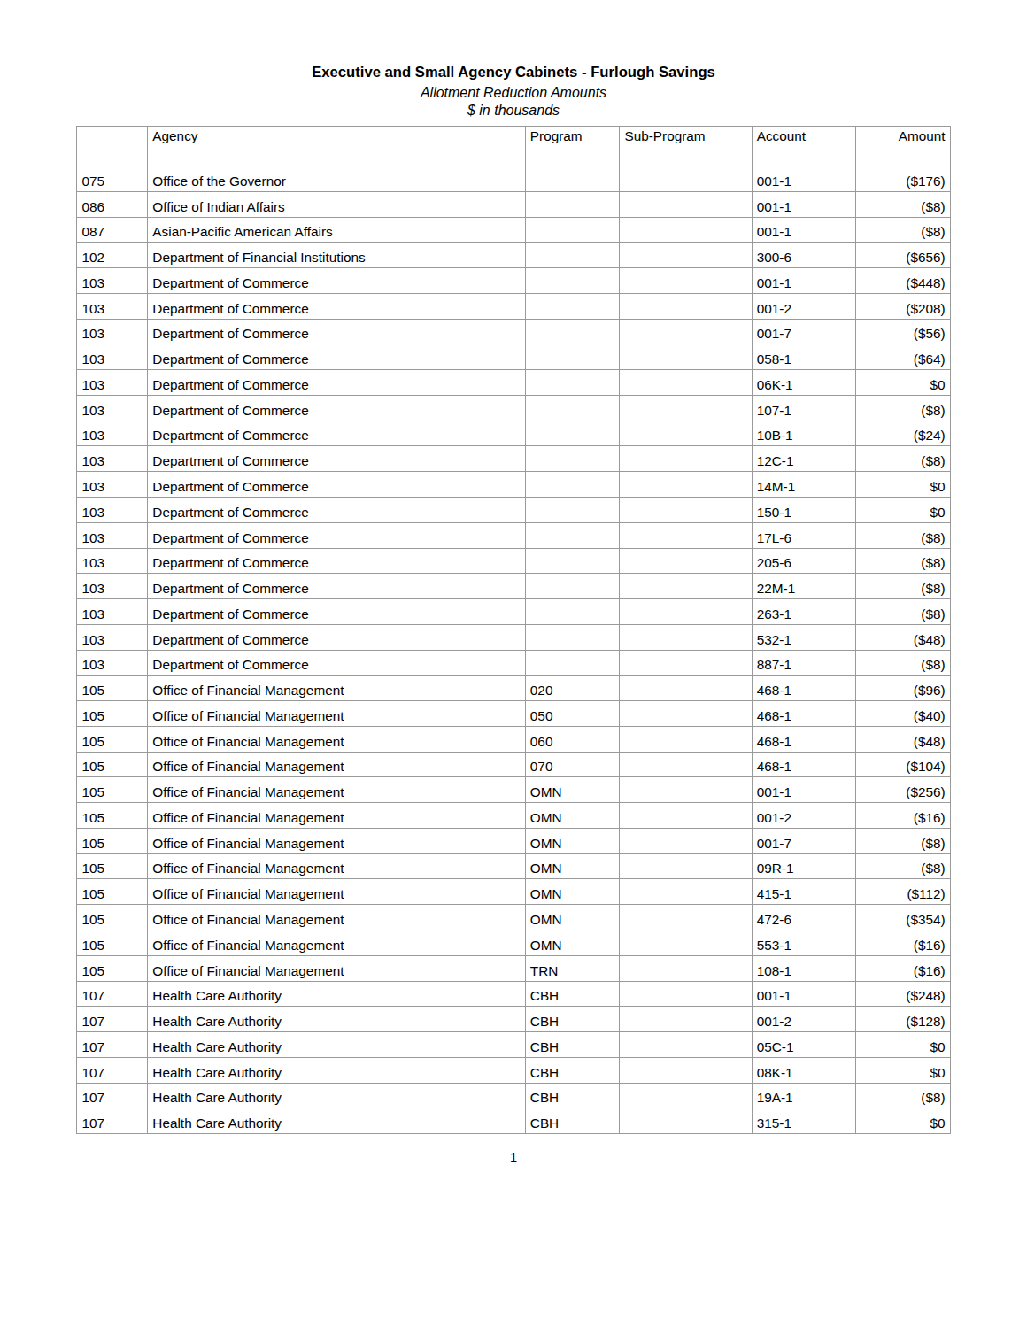Executive and Small Agency Cabinets - Furlough Savings
Allotment Reduction Amounts
$ in thousands
| | Agency | Program | Sub-Program | Account | Amount |
| --- | --- | --- | --- | --- | --- |
| 075 | Office of the Governor | | | 001-1 | ($176) |
| 086 | Office of Indian Affairs | | | 001-1 | ($8) |
| 087 | Asian-Pacific American Affairs | | | 001-1 | ($8) |
| 102 | Department of Financial Institutions | | | 300-6 | ($656) |
| 103 | Department of Commerce | | | 001-1 | ($448) |
| 103 | Department of Commerce | | | 001-2 | ($208) |
| 103 | Department of Commerce | | | 001-7 | ($56) |
| 103 | Department of Commerce | | | 058-1 | ($64) |
| 103 | Department of Commerce | | | 06K-1 | $0 |
| 103 | Department of Commerce | | | 107-1 | ($8) |
| 103 | Department of Commerce | | | 10B-1 | ($24) |
| 103 | Department of Commerce | | | 12C-1 | ($8) |
| 103 | Department of Commerce | | | 14M-1 | $0 |
| 103 | Department of Commerce | | | 150-1 | $0 |
| 103 | Department of Commerce | | | 17L-6 | ($8) |
| 103 | Department of Commerce | | | 205-6 | ($8) |
| 103 | Department of Commerce | | | 22M-1 | ($8) |
| 103 | Department of Commerce | | | 263-1 | ($8) |
| 103 | Department of Commerce | | | 532-1 | ($48) |
| 103 | Department of Commerce | | | 887-1 | ($8) |
| 105 | Office of Financial Management | 020 | | 468-1 | ($96) |
| 105 | Office of Financial Management | 050 | | 468-1 | ($40) |
| 105 | Office of Financial Management | 060 | | 468-1 | ($48) |
| 105 | Office of Financial Management | 070 | | 468-1 | ($104) |
| 105 | Office of Financial Management | OMN | | 001-1 | ($256) |
| 105 | Office of Financial Management | OMN | | 001-2 | ($16) |
| 105 | Office of Financial Management | OMN | | 001-7 | ($8) |
| 105 | Office of Financial Management | OMN | | 09R-1 | ($8) |
| 105 | Office of Financial Management | OMN | | 415-1 | ($112) |
| 105 | Office of Financial Management | OMN | | 472-6 | ($354) |
| 105 | Office of Financial Management | OMN | | 553-1 | ($16) |
| 105 | Office of Financial Management | TRN | | 108-1 | ($16) |
| 107 | Health Care Authority | CBH | | 001-1 | ($248) |
| 107 | Health Care Authority | CBH | | 001-2 | ($128) |
| 107 | Health Care Authority | CBH | | 05C-1 | $0 |
| 107 | Health Care Authority | CBH | | 08K-1 | $0 |
| 107 | Health Care Authority | CBH | | 19A-1 | ($8) |
| 107 | Health Care Authority | CBH | | 315-1 | $0 |
1